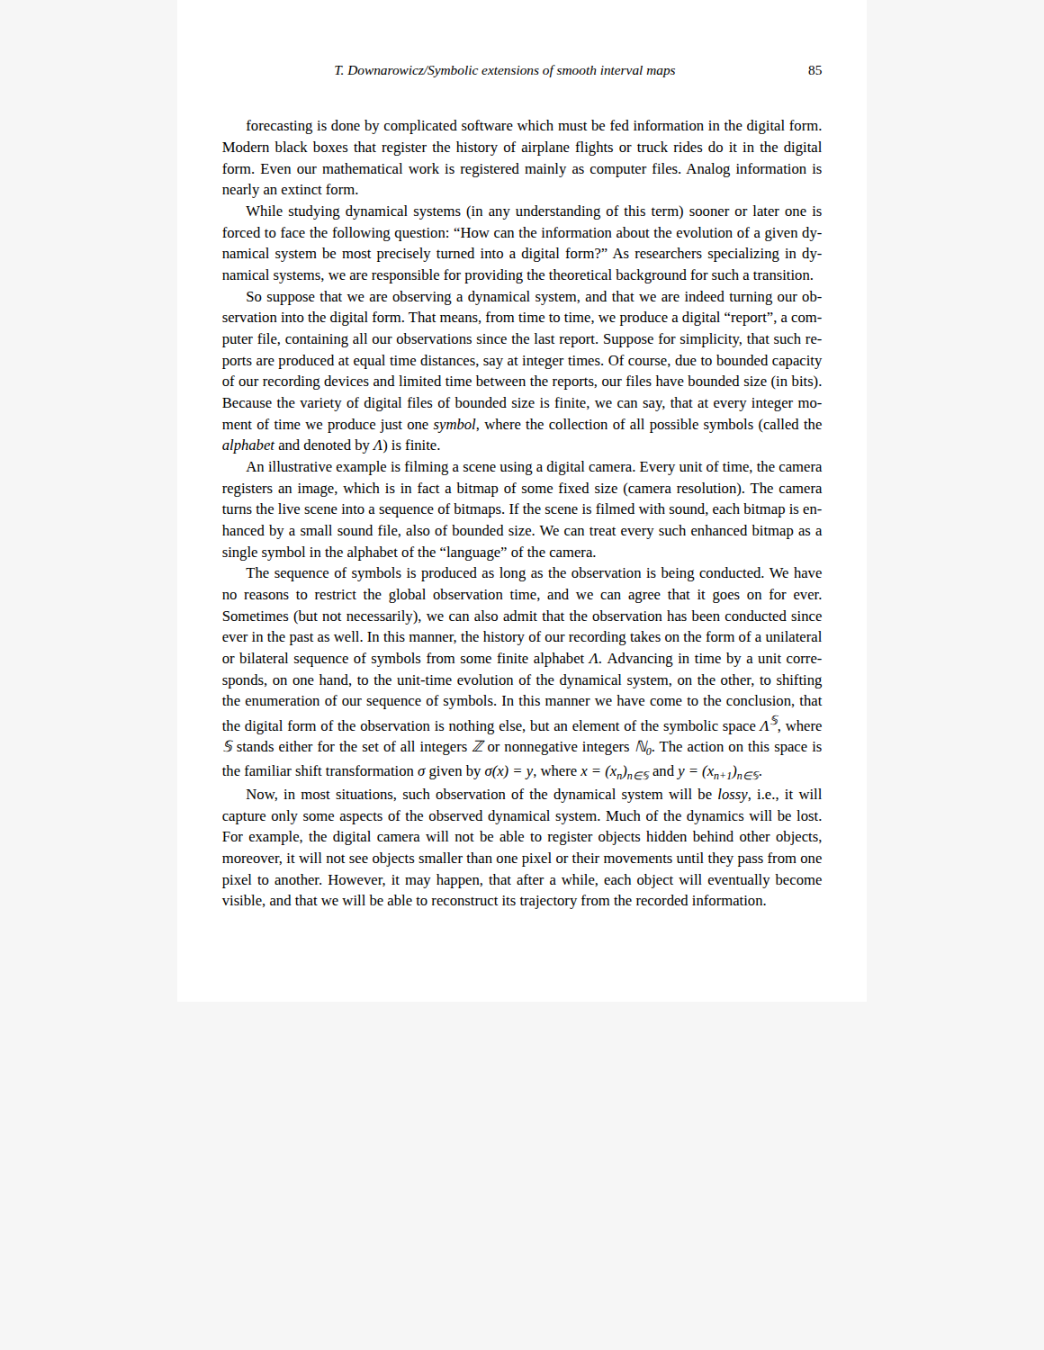T. Downarowicz/Symbolic extensions of smooth interval maps 85
forecasting is done by complicated software which must be fed information in the digital form. Modern black boxes that register the history of airplane flights or truck rides do it in the digital form. Even our mathematical work is registered mainly as computer files. Analog information is nearly an extinct form.
While studying dynamical systems (in any understanding of this term) sooner or later one is forced to face the following question: “How can the information about the evolution of a given dynamical system be most precisely turned into a digital form?” As researchers specializing in dynamical systems, we are responsible for providing the theoretical background for such a transition.
So suppose that we are observing a dynamical system, and that we are indeed turning our observation into the digital form. That means, from time to time, we produce a digital “report”, a computer file, containing all our observations since the last report. Suppose for simplicity, that such reports are produced at equal time distances, say at integer times. Of course, due to bounded capacity of our recording devices and limited time between the reports, our files have bounded size (in bits). Because the variety of digital files of bounded size is finite, we can say, that at every integer moment of time we produce just one symbol, where the collection of all possible symbols (called the alphabet and denoted by Λ) is finite.
An illustrative example is filming a scene using a digital camera. Every unit of time, the camera registers an image, which is in fact a bitmap of some fixed size (camera resolution). The camera turns the live scene into a sequence of bitmaps. If the scene is filmed with sound, each bitmap is enhanced by a small sound file, also of bounded size. We can treat every such enhanced bitmap as a single symbol in the alphabet of the “language” of the camera.
The sequence of symbols is produced as long as the observation is being conducted. We have no reasons to restrict the global observation time, and we can agree that it goes on for ever. Sometimes (but not necessarily), we can also admit that the observation has been conducted since ever in the past as well. In this manner, the history of our recording takes on the form of a unilateral or bilateral sequence of symbols from some finite alphabet Λ. Advancing in time by a unit corresponds, on one hand, to the unit-time evolution of the dynamical system, on the other, to shifting the enumeration of our sequence of symbols. In this manner we have come to the conclusion, that the digital form of the observation is nothing else, but an element of the symbolic space Λ𝕊, where 𝕊 stands either for the set of all integers ℤ or nonnegative integers ℕ0. The action on this space is the familiar shift transformation σ given by σ(x) = y, where x = (xn)n∈𝕊 and y = (xn+1)n∈𝕊.
Now, in most situations, such observation of the dynamical system will be lossy, i.e., it will capture only some aspects of the observed dynamical system. Much of the dynamics will be lost. For example, the digital camera will not be able to register objects hidden behind other objects, moreover, it will not see objects smaller than one pixel or their movements until they pass from one pixel to another. However, it may happen, that after a while, each object will eventually become visible, and that we will be able to reconstruct its trajectory from the recorded information.